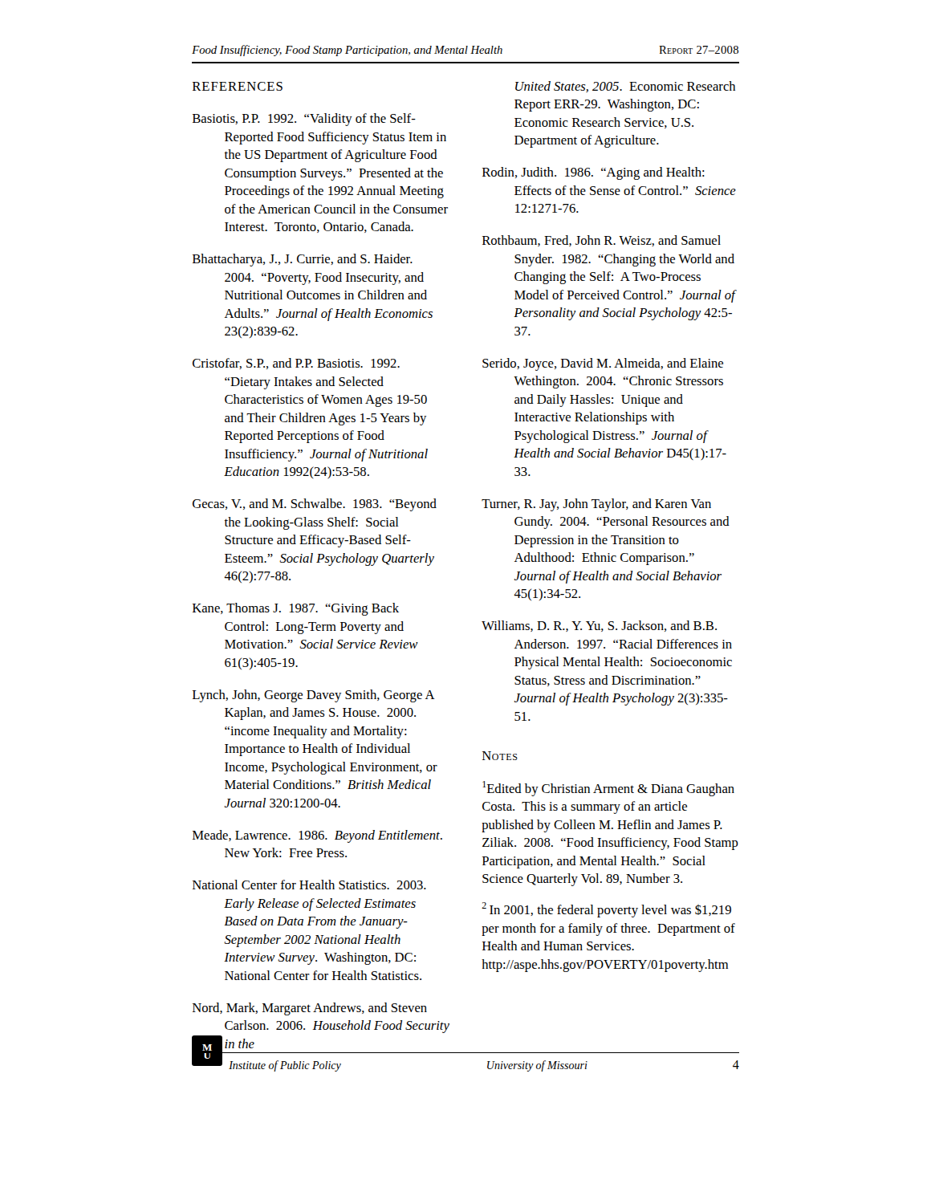Food Insufficiency, Food Stamp Participation, and Mental Health
Report 27–2008
REFERENCES
Basiotis, P.P. 1992. “Validity of the Self-Reported Food Sufficiency Status Item in the US Department of Agriculture Food Consumption Surveys.” Presented at the Proceedings of the 1992 Annual Meeting of the American Council in the Consumer Interest. Toronto, Ontario, Canada.
Bhattacharya, J., J. Currie, and S. Haider. 2004. “Poverty, Food Insecurity, and Nutritional Outcomes in Children and Adults.” Journal of Health Economics 23(2):839-62.
Cristofar, S.P., and P.P. Basiotis. 1992. “Dietary Intakes and Selected Characteristics of Women Ages 19-50 and Their Children Ages 1-5 Years by Reported Perceptions of Food Insufficiency.” Journal of Nutritional Education 1992(24):53-58.
Gecas, V., and M. Schwalbe. 1983. “Beyond the Looking-Glass Shelf: Social Structure and Efficacy-Based Self-Esteem.” Social Psychology Quarterly 46(2):77-88.
Kane, Thomas J. 1987. “Giving Back Control: Long-Term Poverty and Motivation.” Social Service Review 61(3):405-19.
Lynch, John, George Davey Smith, George A Kaplan, and James S. House. 2000. “income Inequality and Mortality: Importance to Health of Individual Income, Psychological Environment, or Material Conditions.” British Medical Journal 320:1200-04.
Meade, Lawrence. 1986. Beyond Entitlement. New York: Free Press.
National Center for Health Statistics. 2003. Early Release of Selected Estimates Based on Data From the January-September 2002 National Health Interview Survey. Washington, DC: National Center for Health Statistics.
Nord, Mark, Margaret Andrews, and Steven Carlson. 2006. Household Food Security in the
United States, 2005. Economic Research Report ERR-29. Washington, DC: Economic Research Service, U.S. Department of Agriculture.
Rodin, Judith. 1986. “Aging and Health: Effects of the Sense of Control.” Science 12:1271-76.
Rothbaum, Fred, John R. Weisz, and Samuel Snyder. 1982. “Changing the World and Changing the Self: A Two-Process Model of Perceived Control.” Journal of Personality and Social Psychology 42:5-37.
Serido, Joyce, David M. Almeida, and Elaine Wethington. 2004. “Chronic Stressors and Daily Hassles: Unique and Interactive Relationships with Psychological Distress.” Journal of Health and Social Behavior D45(1):17-33.
Turner, R. Jay, John Taylor, and Karen Van Gundy. 2004. “Personal Resources and Depression in the Transition to Adulthood: Ethnic Comparison.” Journal of Health and Social Behavior 45(1):34-52.
Williams, D. R., Y. Yu, S. Jackson, and B.B. Anderson. 1997. “Racial Differences in Physical Mental Health: Socioeconomic Status, Stress and Discrimination.” Journal of Health Psychology 2(3):335-51.
Notes
1Edited by Christian Arment & Diana Gaughan Costa. This is a summary of an article published by Colleen M. Heflin and James P. Ziliak. 2008. “Food Insufficiency, Food Stamp Participation, and Mental Health.” Social Science Quarterly Vol. 89, Number 3.
2 In 2001, the federal poverty level was $1,219 per month for a family of three. Department of Health and Human Services. http://aspe.hhs.gov/POVERTY/01poverty.htm
MU
Institute of Public Policy
University of Missouri
4